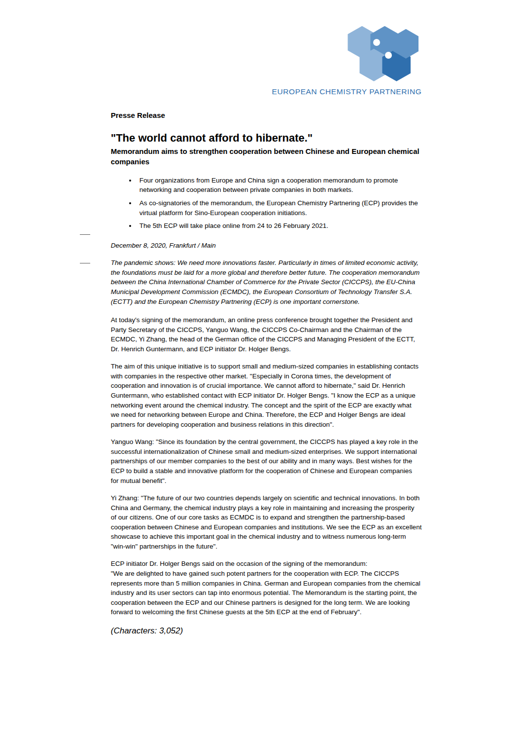EUROPEAN CHEMISTRY PARTNERING
Presse Release
"The world cannot afford to hibernate."
Memorandum aims to strengthen cooperation between Chinese and European chemical companies
Four organizations from Europe and China sign a cooperation memorandum to promote networking and cooperation between private companies in both markets.
As co-signatories of the memorandum, the European Chemistry Partnering (ECP) provides the virtual platform for Sino-European cooperation initiations.
The 5th ECP will take place online from 24 to 26 February 2021.
December 8, 2020, Frankfurt / Main
The pandemic shows: We need more innovations faster. Particularly in times of limited economic activity, the foundations must be laid for a more global and therefore better future. The cooperation memorandum between the China International Chamber of Commerce for the Private Sector (CICCPS), the EU-China Municipal Development Commission (ECMDC), the European Consortium of Technology Transfer S.A. (ECTT) and the European Chemistry Partnering (ECP) is one important cornerstone.
At today's signing of the memorandum, an online press conference brought together the President and Party Secretary of the CICCPS, Yanguo Wang, the CICCPS Co-Chairman and the Chairman of the ECMDC, Yi Zhang, the head of the German office of the CICCPS and Managing President of the ECTT, Dr. Henrich Guntermann, and ECP initiator Dr. Holger Bengs.
The aim of this unique initiative is to support small and medium-sized companies in establishing contacts with companies in the respective other market. "Especially in Corona times, the development of cooperation and innovation is of crucial importance. We cannot afford to hibernate," said Dr. Henrich Guntermann, who established contact with ECP initiator Dr. Holger Bengs. "I know the ECP as a unique networking event around the chemical industry. The concept and the spirit of the ECP are exactly what we need for networking between Europe and China. Therefore, the ECP and Holger Bengs are ideal partners for developing cooperation and business relations in this direction".
Yanguo Wang: "Since its foundation by the central government, the CICCPS has played a key role in the successful internationalization of Chinese small and medium-sized enterprises. We support international partnerships of our member companies to the best of our ability and in many ways. Best wishes for the ECP to build a stable and innovative platform for the cooperation of Chinese and European companies for mutual benefit".
Yi Zhang: "The future of our two countries depends largely on scientific and technical innovations. In both China and Germany, the chemical industry plays a key role in maintaining and increasing the prosperity of our citizens. One of our core tasks as ECMDC is to expand and strengthen the partnership-based cooperation between Chinese and European companies and institutions. We see the ECP as an excellent showcase to achieve this important goal in the chemical industry and to witness numerous long-term "win-win" partnerships in the future".
ECP initiator Dr. Holger Bengs said on the occasion of the signing of the memorandum:
"We are delighted to have gained such potent partners for the cooperation with ECP. The CICCPS represents more than 5 million companies in China. German and European companies from the chemical industry and its user sectors can tap into enormous potential. The Memorandum is the starting point, the cooperation between the ECP and our Chinese partners is designed for the long term. We are looking forward to welcoming the first Chinese guests at the 5th ECP at the end of February".
(Characters: 3,052)